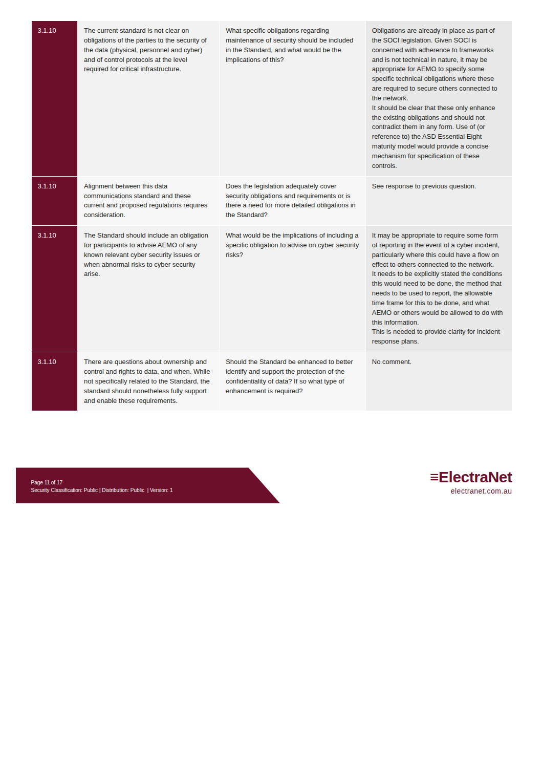| 3.1.10 | The current standard is not clear on obligations of the parties to the security of the data (physical, personnel and cyber) and of control protocols at the level required for critical infrastructure. | What specific obligations regarding maintenance of security should be included in the Standard, and what would be the implications of this? | Obligations are already in place as part of the SOCI legislation. Given SOCI is concerned with adherence to frameworks and is not technical in nature, it may be appropriate for AEMO to specify some specific technical obligations where these are required to secure others connected to the network. It should be clear that these only enhance the existing obligations and should not contradict them in any form. Use of (or reference to) the ASD Essential Eight maturity model would provide a concise mechanism for specification of these controls. |
| 3.1.10 | Alignment between this data communications standard and these current and proposed regulations requires consideration. | Does the legislation adequately cover security obligations and requirements or is there a need for more detailed obligations in the Standard? | See response to previous question. |
| 3.1.10 | The Standard should include an obligation for participants to advise AEMO of any known relevant cyber security issues or when abnormal risks to cyber security arise. | What would be the implications of including a specific obligation to advise on cyber security risks? | It may be appropriate to require some form of reporting in the event of a cyber incident, particularly where this could have a flow on effect to others connected to the network. It needs to be explicitly stated the conditions this would need to be done, the method that needs to be used to report, the allowable time frame for this to be done, and what AEMO or others would be allowed to do with this information. This is needed to provide clarity for incident response plans. |
| 3.1.10 | There are questions about ownership and control and rights to data, and when. While not specifically related to the Standard, the standard should nonetheless fully support and enable these requirements. | Should the Standard be enhanced to better identify and support the protection of the confidentiality of data? If so what type of enhancement is required? | No comment. |
Page 11 of 17
Security Classification: Public | Distribution: Public | Version: 1
≡ElectraNet
electranet.com.au